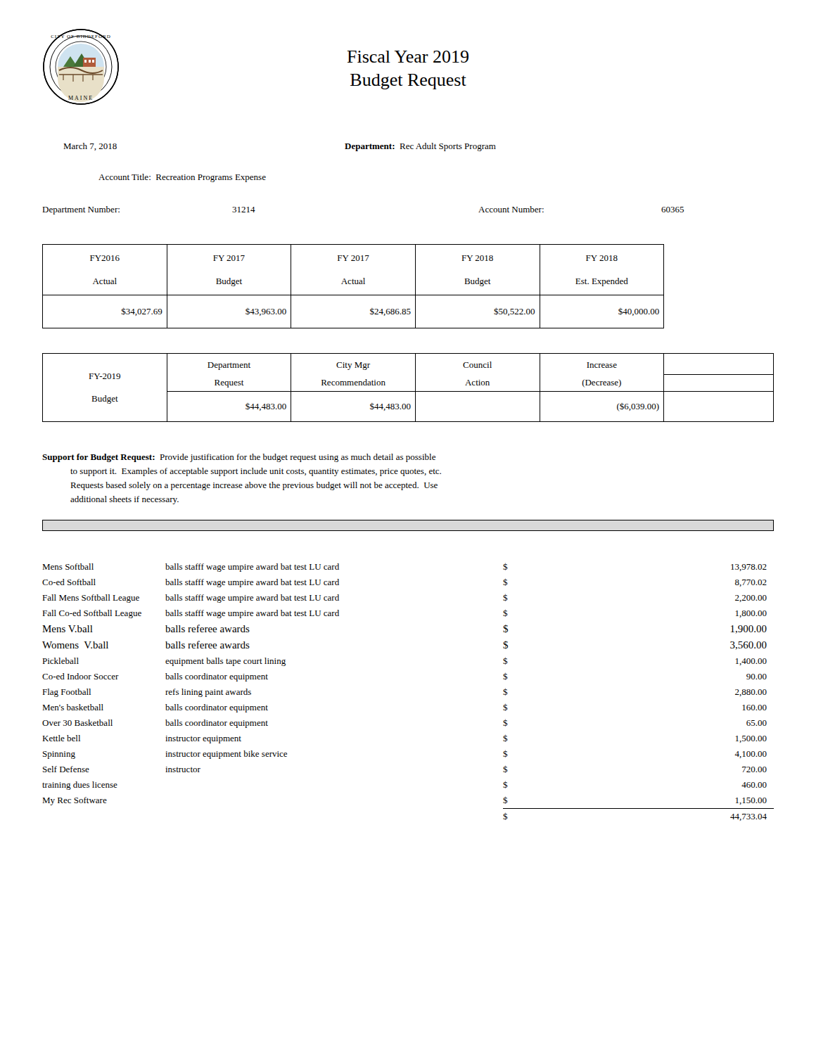CITY OF BIDDEFORD MAINE
Fiscal Year 2019
Budget Request
March 7, 2018 Department: Rec Adult Sports Program
Account Title: Recreation Programs Expense
Department Number: 31214 Account Number: 60365
| FY2016 | FY 2017 | FY 2017 | FY 2018 | FY 2018 | |
| Actual | Budget | Actual | Budget | Est. Expended | |
| $34,027.69 | $43,963.00 | $24,686.85 | $50,522.00 | $40,000.00 | |
| FY-2019 Budget | Department | City Mgr | Council | Increase | |
| Request | Recommendation | Action | (Decrease) | |
| $44,483.00 | $44,483.00 | | ($6,039.00) | |
Support for Budget Request: Provide justification for the budget request using as much detail as possible
to support it. Examples of acceptable support include unit costs, quantity estimates, price quotes, etc.
Requests based solely on a percentage increase above the previous budget will not be accepted. Use
additional sheets if necessary.
| Mens Softball | balls stafff wage umpire award bat test LU card | $ | 13,978.02 |
| Co-ed Softball | balls stafff wage umpire award bat test LU card | $ | 8,770.02 |
| Fall Mens Softball League | balls stafff wage umpire award bat test LU card | $ | 2,200.00 |
| Fall Co-ed Softball League | balls stafff wage umpire award bat test LU card | $ | 1,800.00 |
| Mens V.ball | balls referee awards | $ | 1,900.00 |
| Womens V.ball | balls referee awards | $ | 3,560.00 |
| Pickleball | equipment balls tape court lining | $ | 1,400.00 |
| Co-ed Indoor Soccer | balls coordinator equipment | $ | 90.00 |
| Flag Football | refs lining paint awards | $ | 2,880.00 |
| Men's basketball | balls coordinator equipment | $ | 160.00 |
| Over 30 Basketball | balls coordinator equipment | $ | 65.00 |
| Kettle bell | instructor equipment | $ | 1,500.00 |
| Spinning | instructor equipment bike service | $ | 4,100.00 |
| Self Defense | instructor | $ | 720.00 |
| training dues license | | $ | 460.00 |
| My Rec Software | | $ | 1,150.00 |
| | | $ | 44,733.04 |